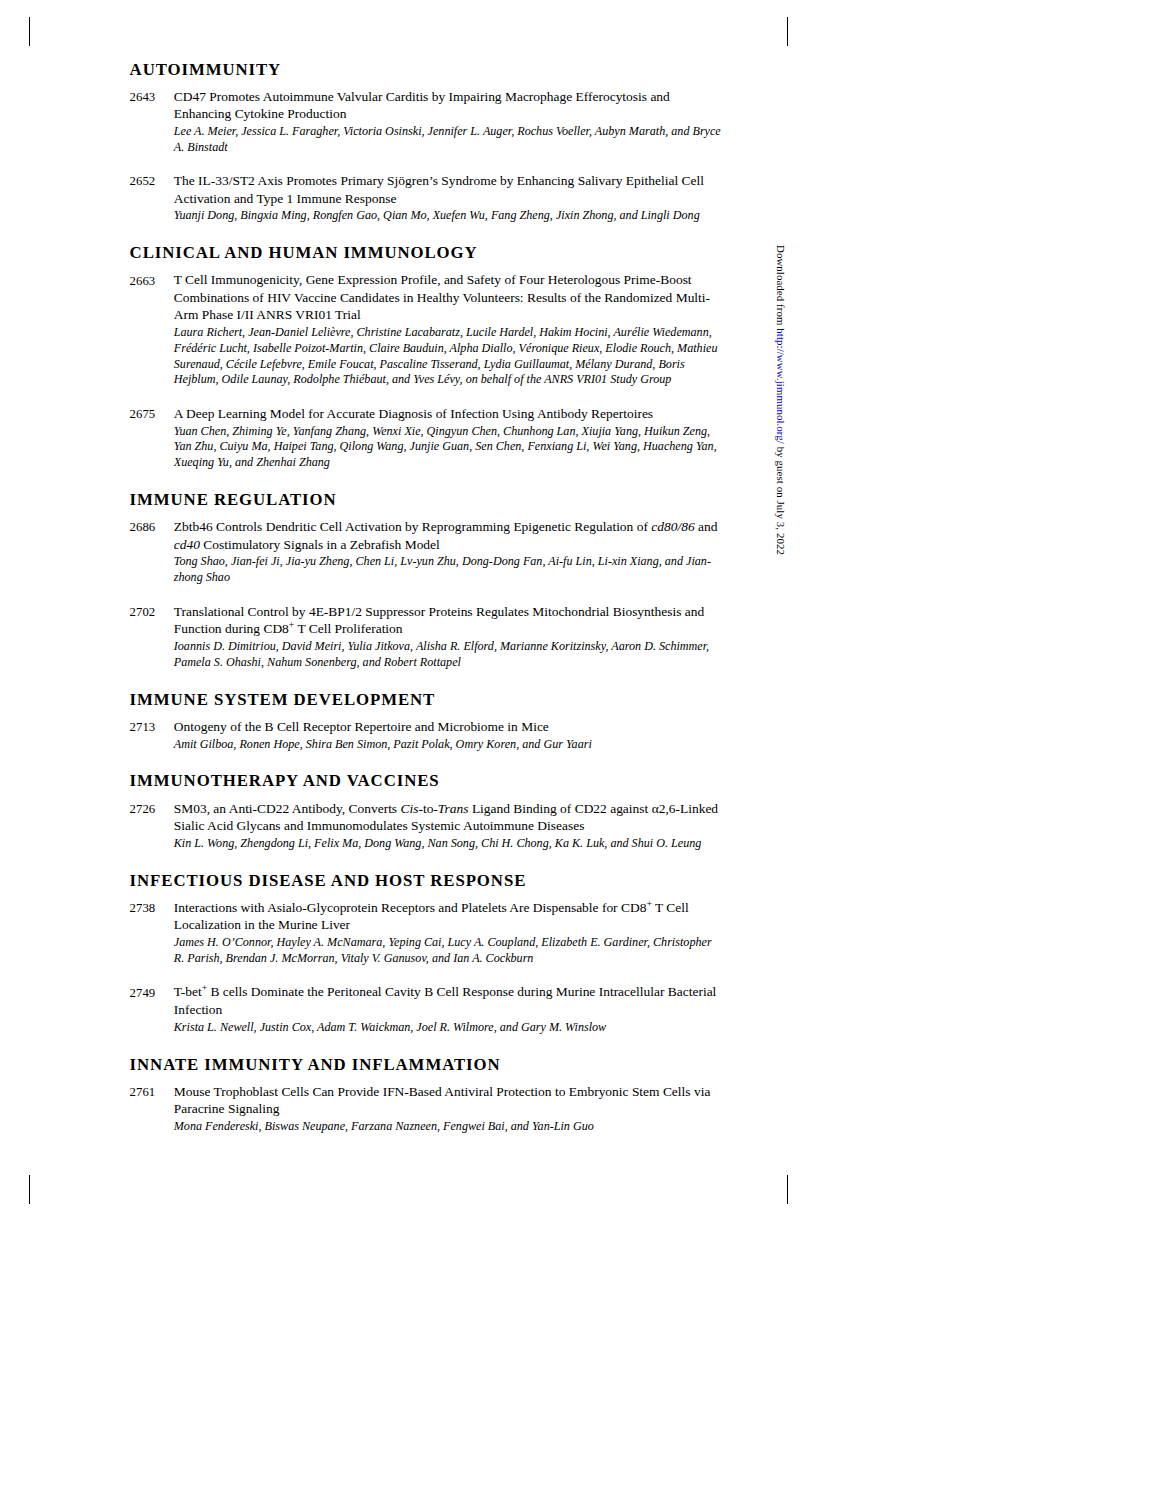Downloaded from http://www.jimmunol.org/ by guest on July 3, 2022
Autoimmunity
2643
CD47 Promotes Autoimmune Valvular Carditis by Impairing Macrophage Efferocytosis and Enhancing Cytokine Production
Lee A. Meier, Jessica L. Faragher, Victoria Osinski, Jennifer L. Auger, Rochus Voeller, Aubyn Marath, and Bryce A. Binstadt
2652
The IL-33/ST2 Axis Promotes Primary Sjögren’s Syndrome by Enhancing Salivary Epithelial Cell Activation and Type 1 Immune Response
Yuanji Dong, Bingxia Ming, Rongfen Gao, Qian Mo, Xuefen Wu, Fang Zheng, Jixin Zhong, and Lingli Dong
Clinical and Human Immunology
2663
T Cell Immunogenicity, Gene Expression Profile, and Safety of Four Heterologous Prime-Boost Combinations of HIV Vaccine Candidates in Healthy Volunteers: Results of the Randomized Multi-Arm Phase I/II ANRS VRI01 Trial
Laura Richert, Jean-Daniel Lelièvre, Christine Lacabaratz, Lucile Hardel, Hakim Hocini, Aurélie Wiedemann, Frédéric Lucht, Isabelle Poizot-Martin, Claire Bauduin, Alpha Diallo, Véronique Rieux, Elodie Rouch, Mathieu Surenaud, Cécile Lefebvre, Emile Foucat, Pascaline Tisserand, Lydia Guillaumat, Mélany Durand, Boris Hejblum, Odile Launay, Rodolphe Thiébaut, and Yves Lévy, on behalf of the ANRS VRI01 Study Group
2675
A Deep Learning Model for Accurate Diagnosis of Infection Using Antibody Repertoires
Yuan Chen, Zhiming Ye, Yanfang Zhang, Wenxi Xie, Qingyun Chen, Chunhong Lan, Xiujia Yang, Huikun Zeng, Yan Zhu, Cuiyu Ma, Haipei Tang, Qilong Wang, Junjie Guan, Sen Chen, Fenxiang Li, Wei Yang, Huacheng Yan, Xueqing Yu, and Zhenhai Zhang
Immune Regulation
2686
Zbtb46 Controls Dendritic Cell Activation by Reprogramming Epigenetic Regulation of cd80/86 and cd40 Costimulatory Signals in a Zebrafish Model
Tong Shao, Jian-fei Ji, Jia-yu Zheng, Chen Li, Lv-yun Zhu, Dong-Dong Fan, Ai-fu Lin, Li-xin Xiang, and Jian-zhong Shao
2702
Translational Control by 4E-BP1/2 Suppressor Proteins Regulates Mitochondrial Biosynthesis and Function during CD8+ T Cell Proliferation
Ioannis D. Dimitriou, David Meiri, Yulia Jitkova, Alisha R. Elford, Marianne Koritzinsky, Aaron D. Schimmer, Pamela S. Ohashi, Nahum Sonenberg, and Robert Rottapel
Immune System Development
2713
Ontogeny of the B Cell Receptor Repertoire and Microbiome in Mice
Amit Gilboa, Ronen Hope, Shira Ben Simon, Pazit Polak, Omry Koren, and Gur Yaari
Immunotherapy and Vaccines
2726
SM03, an Anti-CD22 Antibody, Converts Cis-to-Trans Ligand Binding of CD22 against α2,6-Linked Sialic Acid Glycans and Immunomodulates Systemic Autoimmune Diseases
Kin L. Wong, Zhengdong Li, Felix Ma, Dong Wang, Nan Song, Chi H. Chong, Ka K. Luk, and Shui O. Leung
Infectious Disease and Host Response
2738
Interactions with Asialo-Glycoprotein Receptors and Platelets Are Dispensable for CD8+ T Cell Localization in the Murine Liver
James H. O’Connor, Hayley A. McNamara, Yeping Cai, Lucy A. Coupland, Elizabeth E. Gardiner, Christopher R. Parish, Brendan J. McMorran, Vitaly V. Ganusov, and Ian A. Cockburn
2749
T-bet+ B cells Dominate the Peritoneal Cavity B Cell Response during Murine Intracellular Bacterial Infection
Krista L. Newell, Justin Cox, Adam T. Waickman, Joel R. Wilmore, and Gary M. Winslow
Innate Immunity and Inflammation
2761
Mouse Trophoblast Cells Can Provide IFN-Based Antiviral Protection to Embryonic Stem Cells via Paracrine Signaling
Mona Fendereski, Biswas Neupane, Farzana Nazneen, Fengwei Bai, and Yan-Lin Guo